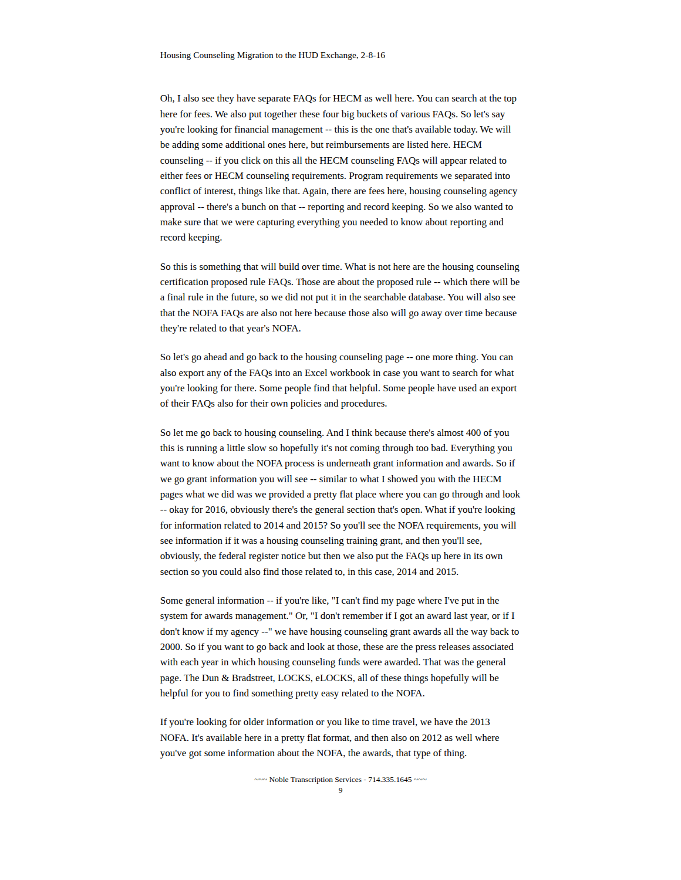Housing Counseling Migration to the HUD Exchange, 2-8-16
Oh, I also see they have separate FAQs for HECM as well here. You can search at the top here for fees. We also put together these four big buckets of various FAQs. So let's say you're looking for financial management -- this is the one that's available today. We will be adding some additional ones here, but reimbursements are listed here. HECM counseling -- if you click on this all the HECM counseling FAQs will appear related to either fees or HECM counseling requirements. Program requirements we separated into conflict of interest, things like that. Again, there are fees here, housing counseling agency approval -- there's a bunch on that -- reporting and record keeping. So we also wanted to make sure that we were capturing everything you needed to know about reporting and record keeping.
So this is something that will build over time. What is not here are the housing counseling certification proposed rule FAQs. Those are about the proposed rule -- which there will be a final rule in the future, so we did not put it in the searchable database. You will also see that the NOFA FAQs are also not here because those also will go away over time because they're related to that year's NOFA.
So let's go ahead and go back to the housing counseling page -- one more thing. You can also export any of the FAQs into an Excel workbook in case you want to search for what you're looking for there. Some people find that helpful. Some people have used an export of their FAQs also for their own policies and procedures.
So let me go back to housing counseling. And I think because there's almost 400 of you this is running a little slow so hopefully it's not coming through too bad. Everything you want to know about the NOFA process is underneath grant information and awards. So if we go grant information you will see -- similar to what I showed you with the HECM pages what we did was we provided a pretty flat place where you can go through and look -- okay for 2016, obviously there's the general section that's open. What if you're looking for information related to 2014 and 2015? So you'll see the NOFA requirements, you will see information if it was a housing counseling training grant, and then you'll see, obviously, the federal register notice but then we also put the FAQs up here in its own section so you could also find those related to, in this case, 2014 and 2015.
Some general information -- if you're like, "I can't find my page where I've put in the system for awards management." Or, "I don't remember if I got an award last year, or if I don't know if my agency --" we have housing counseling grant awards all the way back to 2000. So if you want to go back and look at those, these are the press releases associated with each year in which housing counseling funds were awarded. That was the general page. The Dun & Bradstreet, LOCKS, eLOCKS, all of these things hopefully will be helpful for you to find something pretty easy related to the NOFA.
If you're looking for older information or you like to time travel, we have the 2013 NOFA. It's available here in a pretty flat format, and then also on 2012 as well where you've got some information about the NOFA, the awards, that type of thing.
~~~ Noble Transcription Services - 714.335.1645 ~~~ 9